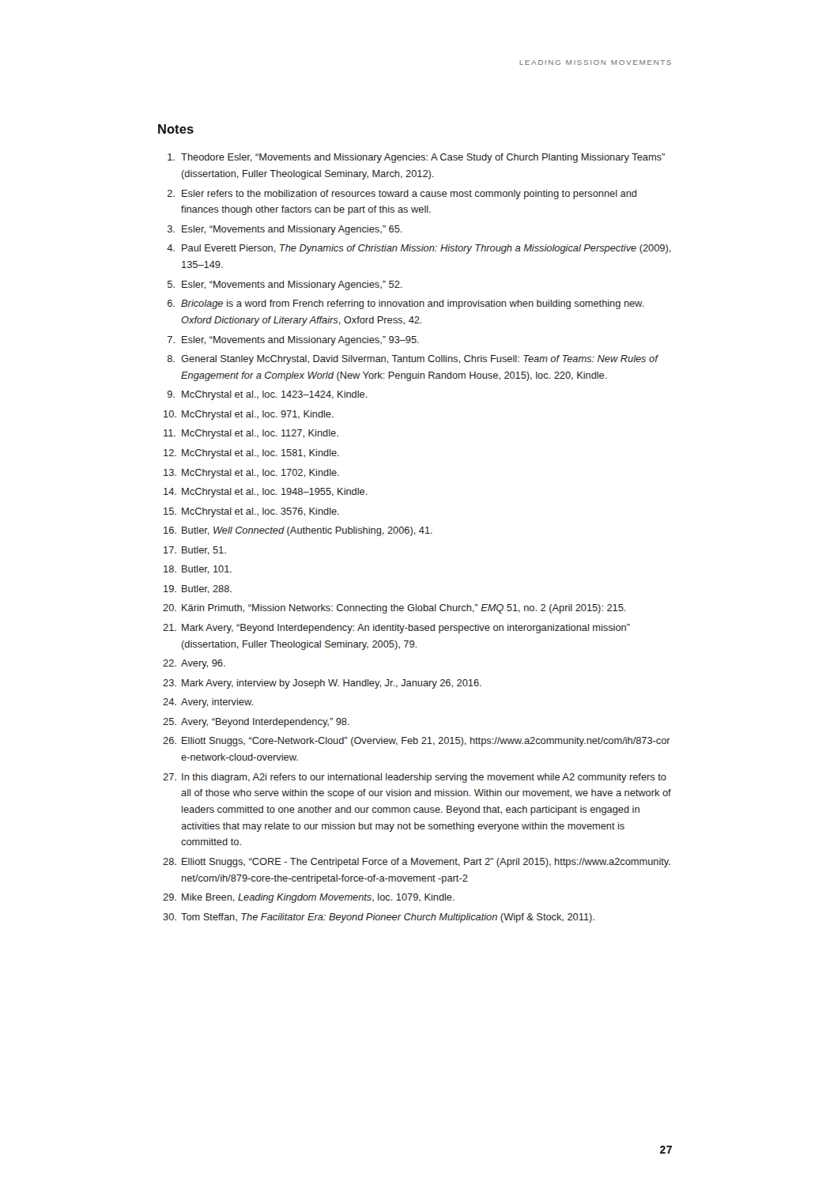Leading Mission Movements
Notes
Theodore Esler, “Movements and Missionary Agencies: A Case Study of Church Planting Missionary Teams” (dissertation, Fuller Theological Seminary, March, 2012).
Esler refers to the mobilization of resources toward a cause most commonly pointing to personnel and finances though other factors can be part of this as well.
Esler, “Movements and Missionary Agencies,” 65.
Paul Everett Pierson, The Dynamics of Christian Mission: History Through a Missiological Perspective (2009), 135–149.
Esler, “Movements and Missionary Agencies,” 52.
Bricolage is a word from French referring to innovation and improvisation when building something new. Oxford Dictionary of Literary Affairs, Oxford Press, 42.
Esler, “Movements and Missionary Agencies,” 93–95.
General Stanley McChrystal, David Silverman, Tantum Collins, Chris Fusell: Team of Teams: New Rules of Engagement for a Complex World (New York: Penguin Random House, 2015), loc. 220, Kindle.
McChrystal et al., loc. 1423–1424, Kindle.
McChrystal et al., loc. 971, Kindle.
McChrystal et al., loc. 1127, Kindle.
McChrystal et al., loc. 1581, Kindle.
McChrystal et al., loc. 1702, Kindle.
McChrystal et al., loc. 1948–1955, Kindle.
McChrystal et al., loc. 3576, Kindle.
Butler, Well Connected (Authentic Publishing, 2006), 41.
Butler, 51.
Butler, 101.
Butler, 288.
Kärin Primuth, “Mission Networks: Connecting the Global Church,” EMQ 51, no. 2 (April 2015): 215.
Mark Avery, “Beyond Interdependency: An identity-based perspective on interorganizational mission” (dissertation, Fuller Theological Seminary, 2005), 79.
Avery, 96.
Mark Avery, interview by Joseph W. Handley, Jr., January 26, 2016.
Avery, interview.
Avery, “Beyond Interdependency,” 98.
Elliott Snuggs, “Core-Network-Cloud” (Overview, Feb 21, 2015), https://www.a2community.net/com/ih/873-core-network-cloud-overview.
In this diagram, A2i refers to our international leadership serving the movement while A2 community refers to all of those who serve within the scope of our vision and mission. Within our movement, we have a network of leaders committed to one another and our common cause. Beyond that, each participant is engaged in activities that may relate to our mission but may not be something everyone within the movement is committed to.
Elliott Snuggs, “CORE - The Centripetal Force of a Movement, Part 2” (April 2015), https://www.a2community.net/com/ih/879-core-the-centripetal-force-of-a-movement -part-2
Mike Breen, Leading Kingdom Movements, loc. 1079, Kindle.
Tom Steffan, The Facilitator Era: Beyond Pioneer Church Multiplication (Wipf & Stock, 2011).
27